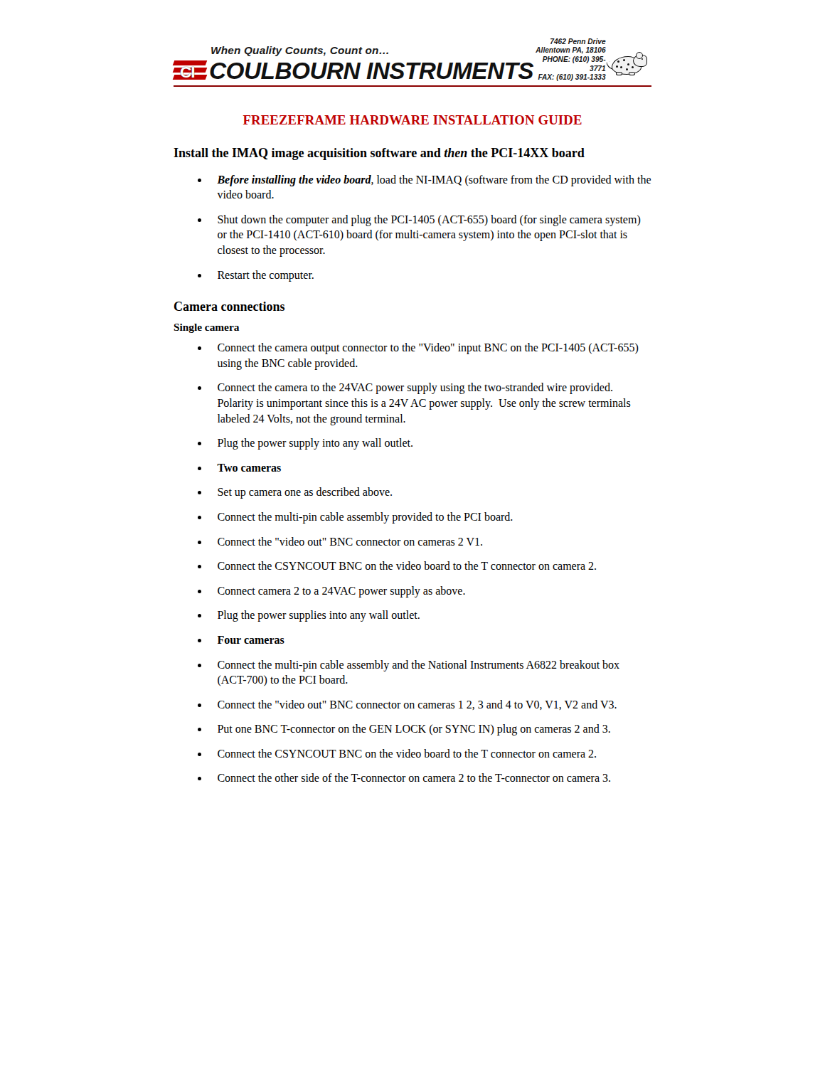| When Quality Counts, Count on… CI COULBOURN INSTRUMENTS | 7462 Penn Drive Allentown PA, 18106 PHONE: (610) 395-3771 FAX: (610) 391-1333 | |
FREEZEFRAME HARDWARE INSTALLATION GUIDE
Install the IMAQ image acquisition software and then the PCI-14XX board
Before installing the video board, load the NI-IMAQ (software from the CD provided with the video board.
Shut down the computer and plug the PCI-1405 (ACT-655) board (for single camera system) or the PCI-1410 (ACT-610) board (for multi-camera system) into the open PCI-slot that is closest to the processor.
Restart the computer.
Camera connections
Single camera
Connect the camera output connector to the "Video" input BNC on the PCI-1405 (ACT-655) using the BNC cable provided.
Connect the camera to the 24VAC power supply using the two-stranded wire provided. Polarity is unimportant since this is a 24V AC power supply. Use only the screw terminals labeled 24 Volts, not the ground terminal.
Plug the power supply into any wall outlet.
Two cameras
Set up camera one as described above.
Connect the multi-pin cable assembly provided to the PCI board.
Connect the "video out" BNC connector on cameras 2 V1.
Connect the CSYNCOUT BNC on the video board to the T connector on camera 2.
Connect camera 2 to a 24VAC power supply as above.
Plug the power supplies into any wall outlet.
Four cameras
Connect the multi-pin cable assembly and the National Instruments A6822 breakout box (ACT-700) to the PCI board.
Connect the "video out" BNC connector on cameras 1 2, 3 and 4 to V0, V1, V2 and V3.
Put one BNC T-connector on the GEN LOCK (or SYNC IN) plug on cameras 2 and 3.
Connect the CSYNCOUT BNC on the video board to the T connector on camera 2.
Connect the other side of the T-connector on camera 2 to the T-connector on camera 3.